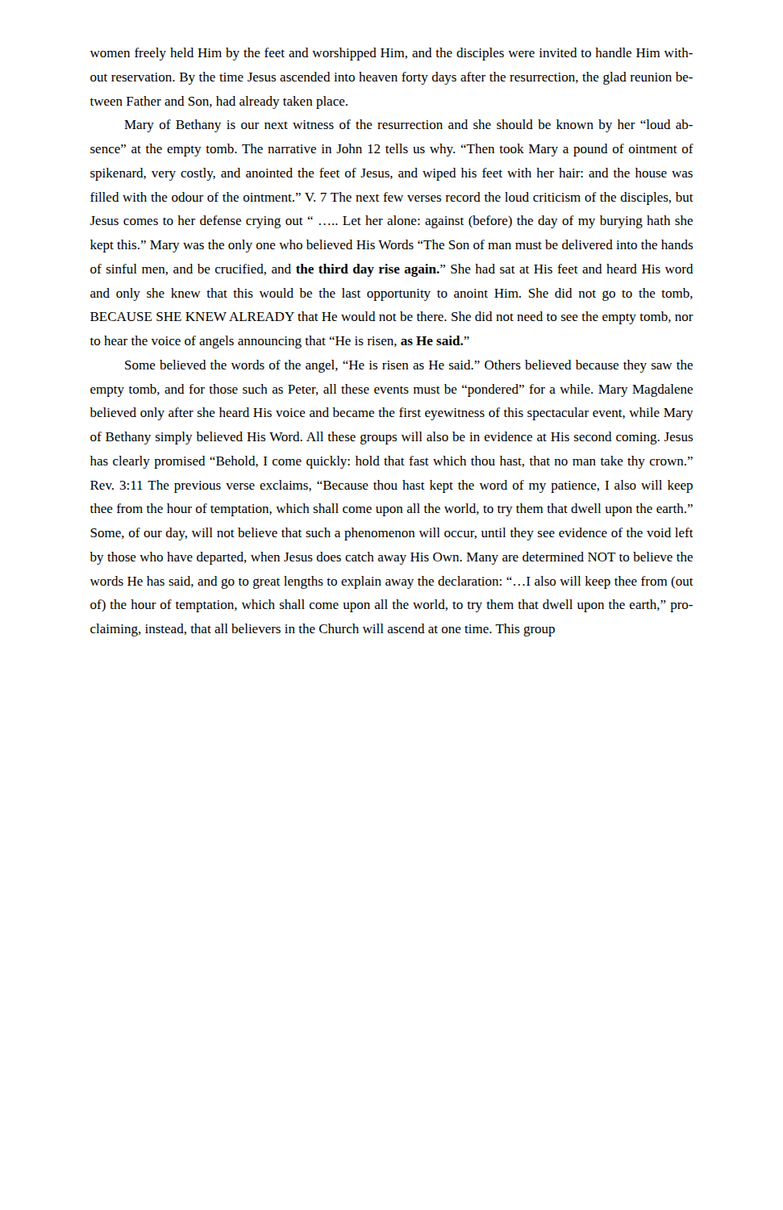women freely held Him by the feet and worshipped Him, and the disciples were invited to handle Him without reservation. By the time Jesus ascended into heaven forty days after the resurrection, the glad reunion between Father and Son, had already taken place.
Mary of Bethany is our next witness of the resurrection and she should be known by her “loud absence” at the empty tomb. The narrative in John 12 tells us why. “Then took Mary a pound of ointment of spikenard, very costly, and anointed the feet of Jesus, and wiped his feet with her hair: and the house was filled with the odour of the ointment.” V. 7 The next few verses record the loud criticism of the disciples, but Jesus comes to her defense crying out “ ….. Let her alone: against (before) the day of my burying hath she kept this.” Mary was the only one who believed His Words “The Son of man must be delivered into the hands of sinful men, and be crucified, and the third day rise again.” She had sat at His feet and heard His word and only she knew that this would be the last opportunity to anoint Him. She did not go to the tomb, BECAUSE SHE KNEW ALREADY that He would not be there. She did not need to see the empty tomb, nor to hear the voice of angels announcing that “He is risen, as He said.”
Some believed the words of the angel, “He is risen as He said.” Others believed because they saw the empty tomb, and for those such as Peter, all these events must be “pondered” for a while. Mary Magdalene believed only after she heard His voice and became the first eyewitness of this spectacular event, while Mary of Bethany simply believed His Word. All these groups will also be in evidence at His second coming. Jesus has clearly promised “Behold, I come quickly: hold that fast which thou hast, that no man take thy crown.” Rev. 3:11 The previous verse exclaims, “Because thou hast kept the word of my patience, I also will keep thee from the hour of temptation, which shall come upon all the world, to try them that dwell upon the earth.” Some, of our day, will not believe that such a phenomenon will occur, until they see evidence of the void left by those who have departed, when Jesus does catch away His Own. Many are determined NOT to believe the words He has said, and go to great lengths to explain away the declaration: “…I also will keep thee from (out of) the hour of temptation, which shall come upon all the world, to try them that dwell upon the earth,” proclaiming, instead, that all believers in the Church will ascend at one time. This group